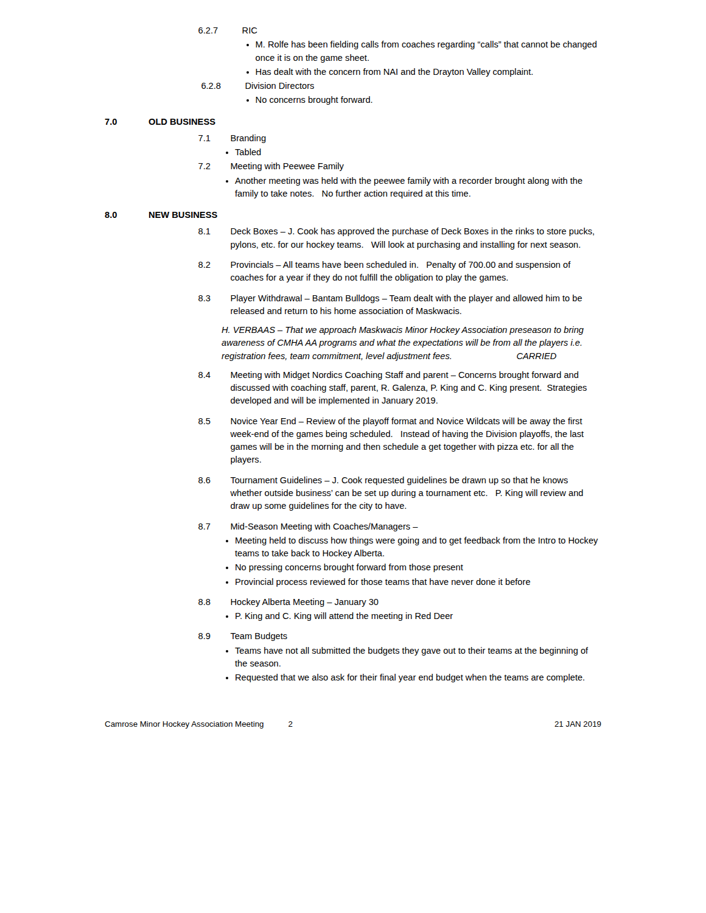6.2.7
RIC
M. Rolfe has been fielding calls from coaches regarding “calls” that cannot be changed once it is on the game sheet.
Has dealt with the concern from NAI and the Drayton Valley complaint.
6.2.8
Division Directors
No concerns brought forward.
7.0
OLD BUSINESS
7.1
Branding
Tabled
7.2
Meeting with Peewee Family
Another meeting was held with the peewee family with a recorder brought along with the family to take notes. No further action required at this time.
8.0
NEW BUSINESS
8.1
Deck Boxes – J. Cook has approved the purchase of Deck Boxes in the rinks to store pucks, pylons, etc. for our hockey teams. Will look at purchasing and installing for next season.
8.2
Provincials – All teams have been scheduled in. Penalty of 700.00 and suspension of coaches for a year if they do not fulfill the obligation to play the games.
8.3
Player Withdrawal – Bantam Bulldogs – Team dealt with the player and allowed him to be released and return to his home association of Maskwacis.
H. VERBAAS – That we approach Maskwacis Minor Hockey Association preseason to bring awareness of CMHA AA programs and what the expectations will be from all the players i.e. registration fees, team commitment, level adjustment fees. CARRIED
8.4
Meeting with Midget Nordics Coaching Staff and parent – Concerns brought forward and discussed with coaching staff, parent, R. Galenza, P. King and C. King present. Strategies developed and will be implemented in January 2019.
8.5
Novice Year End – Review of the playoff format and Novice Wildcats will be away the first week-end of the games being scheduled. Instead of having the Division playoffs, the last games will be in the morning and then schedule a get together with pizza etc. for all the players.
8.6
Tournament Guidelines – J. Cook requested guidelines be drawn up so that he knows whether outside business’ can be set up during a tournament etc. P. King will review and draw up some guidelines for the city to have.
8.7
Mid-Season Meeting with Coaches/Managers –
Meeting held to discuss how things were going and to get feedback from the Intro to Hockey teams to take back to Hockey Alberta.
No pressing concerns brought forward from those present
Provincial process reviewed for those teams that have never done it before
8.8
Hockey Alberta Meeting – January 30
P. King and C. King will attend the meeting in Red Deer
8.9
Team Budgets
Teams have not all submitted the budgets they gave out to their teams at the beginning of the season.
Requested that we also ask for their final year end budget when the teams are complete.
Camrose Minor Hockey Association Meeting
2
21 JAN 2019